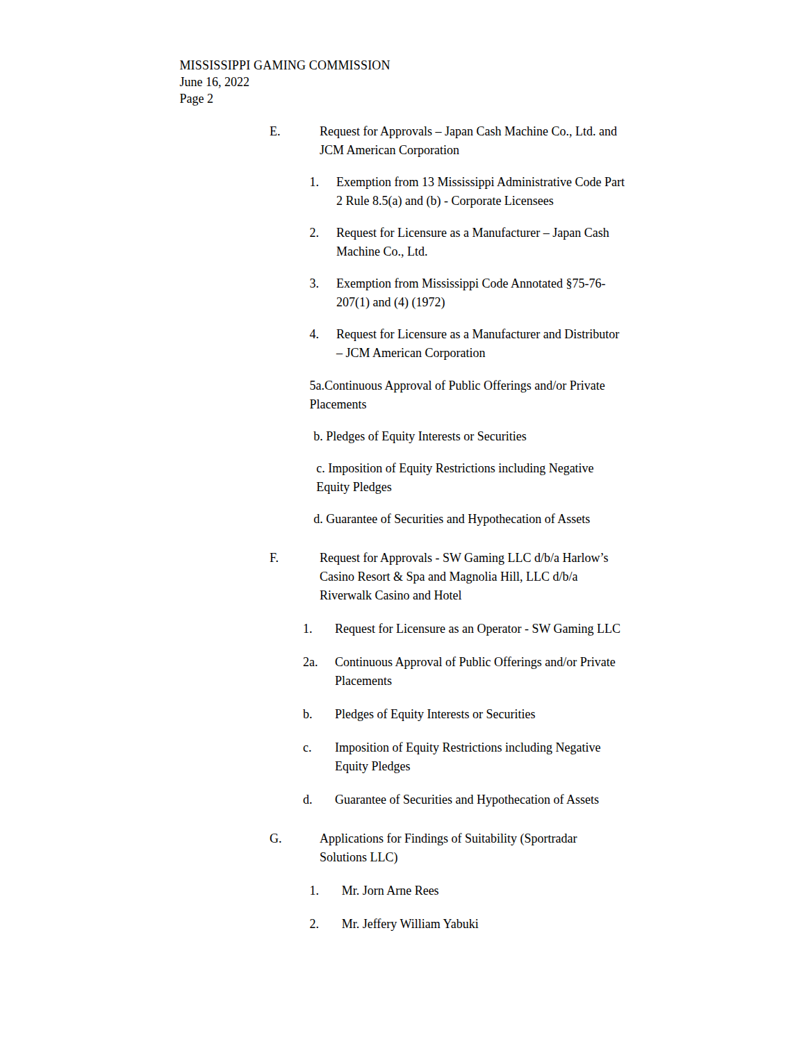MISSISSIPPI GAMING COMMISSION
June 16, 2022
Page 2
E.
Request for Approvals – Japan Cash Machine Co., Ltd. and JCM American Corporation
1.
Exemption from 13 Mississippi Administrative Code Part 2 Rule 8.5(a) and (b) - Corporate Licensees
2.
Request for Licensure as a Manufacturer – Japan Cash Machine Co., Ltd.
3.
Exemption from Mississippi Code Annotated §75-76-207(1) and (4) (1972)
4.
Request for Licensure as a Manufacturer and Distributor – JCM American Corporation
5a.Continuous Approval of Public Offerings and/or Private Placements
b. Pledges of Equity Interests or Securities
c. Imposition of Equity Restrictions including Negative Equity Pledges
d. Guarantee of Securities and Hypothecation of Assets
F.
Request for Approvals - SW Gaming LLC d/b/a Harlow’s Casino Resort & Spa and Magnolia Hill, LLC d/b/a Riverwalk Casino and Hotel
1.
Request for Licensure as an Operator - SW Gaming LLC
2a.
Continuous Approval of Public Offerings and/or Private Placements
b.
Pledges of Equity Interests or Securities
c.
Imposition of Equity Restrictions including Negative Equity Pledges
d.
Guarantee of Securities and Hypothecation of Assets
G.
Applications for Findings of Suitability (Sportradar Solutions LLC)
1.
Mr. Jorn Arne Rees
2.
Mr. Jeffery William Yabuki